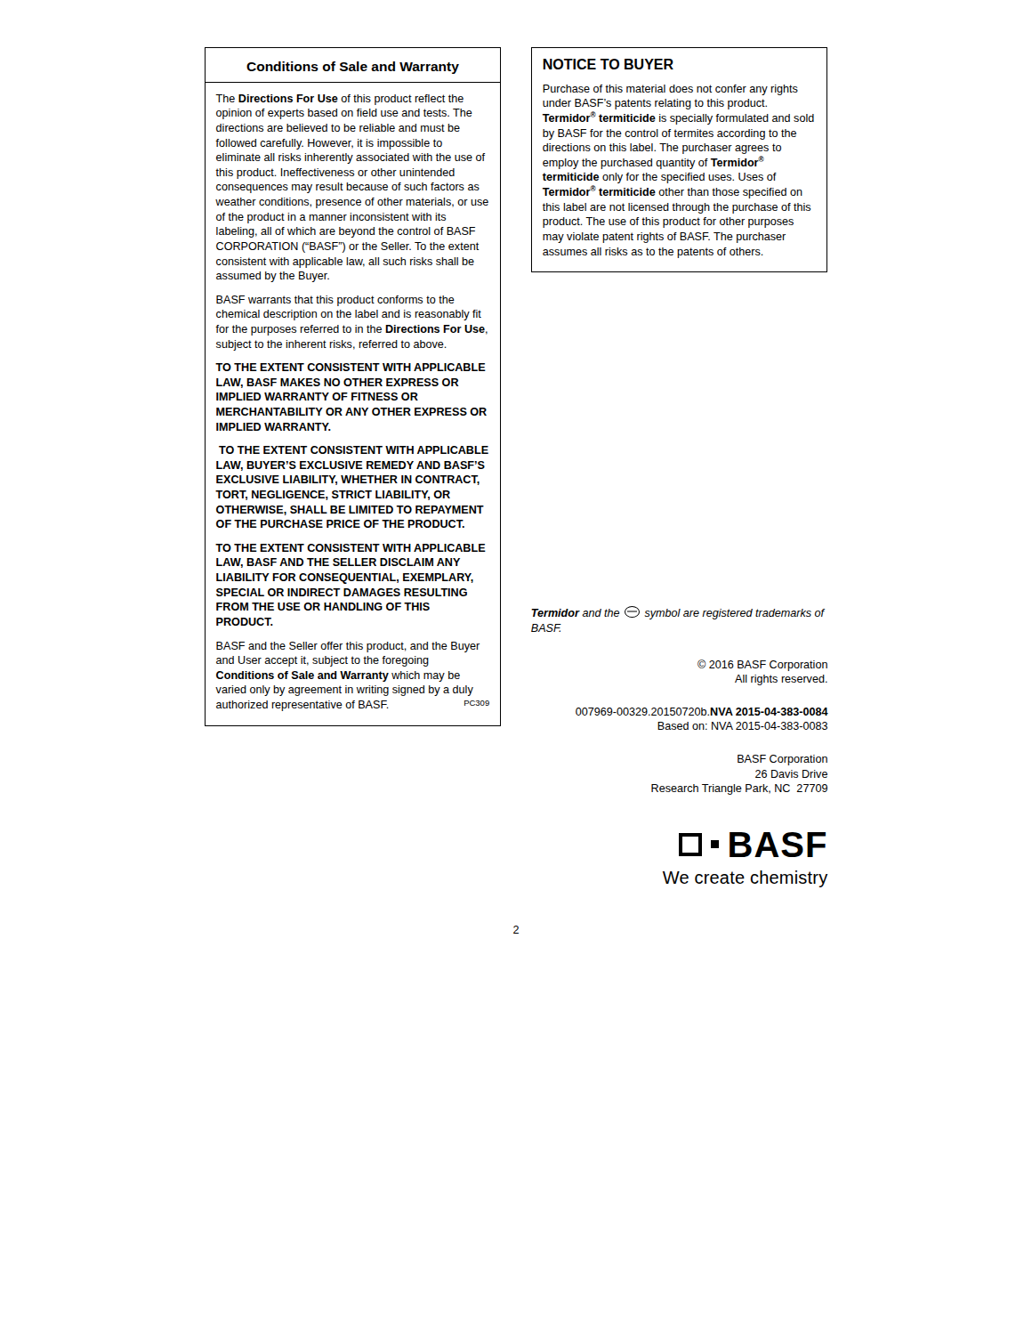Conditions of Sale and Warranty
The Directions For Use of this product reflect the opinion of experts based on field use and tests. The directions are believed to be reliable and must be followed carefully. However, it is impossible to eliminate all risks inherently associated with the use of this product. Ineffectiveness or other unintended consequences may result because of such factors as weather conditions, presence of other materials, or use of the product in a manner inconsistent with its labeling, all of which are beyond the control of BASF CORPORATION (“BASF”) or the Seller. To the extent consistent with applicable law, all such risks shall be assumed by the Buyer.
BASF warrants that this product conforms to the chemical description on the label and is reasonably fit for the purposes referred to in the Directions For Use, subject to the inherent risks, referred to above.
TO THE EXTENT CONSISTENT WITH APPLICABLE LAW, BASF MAKES NO OTHER EXPRESS OR IMPLIED WARRANTY OF FITNESS OR MERCHANTABILITY OR ANY OTHER EXPRESS OR IMPLIED WARRANTY.
TO THE EXTENT CONSISTENT WITH APPLICABLE LAW, BUYER’S EXCLUSIVE REMEDY AND BASF’S EXCLUSIVE LIABILITY, WHETHER IN CONTRACT, TORT, NEGLIGENCE, STRICT LIABILITY, OR OTHERWISE, SHALL BE LIMITED TO REPAYMENT OF THE PURCHASE PRICE OF THE PRODUCT.
TO THE EXTENT CONSISTENT WITH APPLICABLE LAW, BASF AND THE SELLER DISCLAIM ANY LIABILITY FOR CONSEQUENTIAL, EXEMPLARY, SPECIAL OR INDIRECT DAMAGES RESULTING FROM THE USE OR HANDLING OF THIS PRODUCT.
BASF and the Seller offer this product, and the Buyer and User accept it, subject to the foregoing Conditions of Sale and Warranty which may be varied only by agreement in writing signed by a duly authorized representative of BASF.PC309
NOTICE TO BUYER
Purchase of this material does not confer any rights under BASF’s patents relating to this product. Termidor® termiticide is specially formulated and sold by BASF for the control of termites according to the directions on this label. The purchaser agrees to employ the purchased quantity of Termidor® termiticide only for the specified uses. Uses of Termidor® termiticide other than those specified on this label are not licensed through the purchase of this product. The use of this product for other purposes may violate patent rights of BASF. The purchaser assumes all risks as to the patents of others.
Termidor and the symbol are registered trademarks of BASF.
© 2016 BASF Corporation
All rights reserved.
007969-00329.20150720b.NVA 2015-04-383-0084
Based on: NVA 2015-04-383-0083
BASF Corporation
26 Davis Drive
Research Triangle Park, NC 27709
BASF
We create chemistry
2